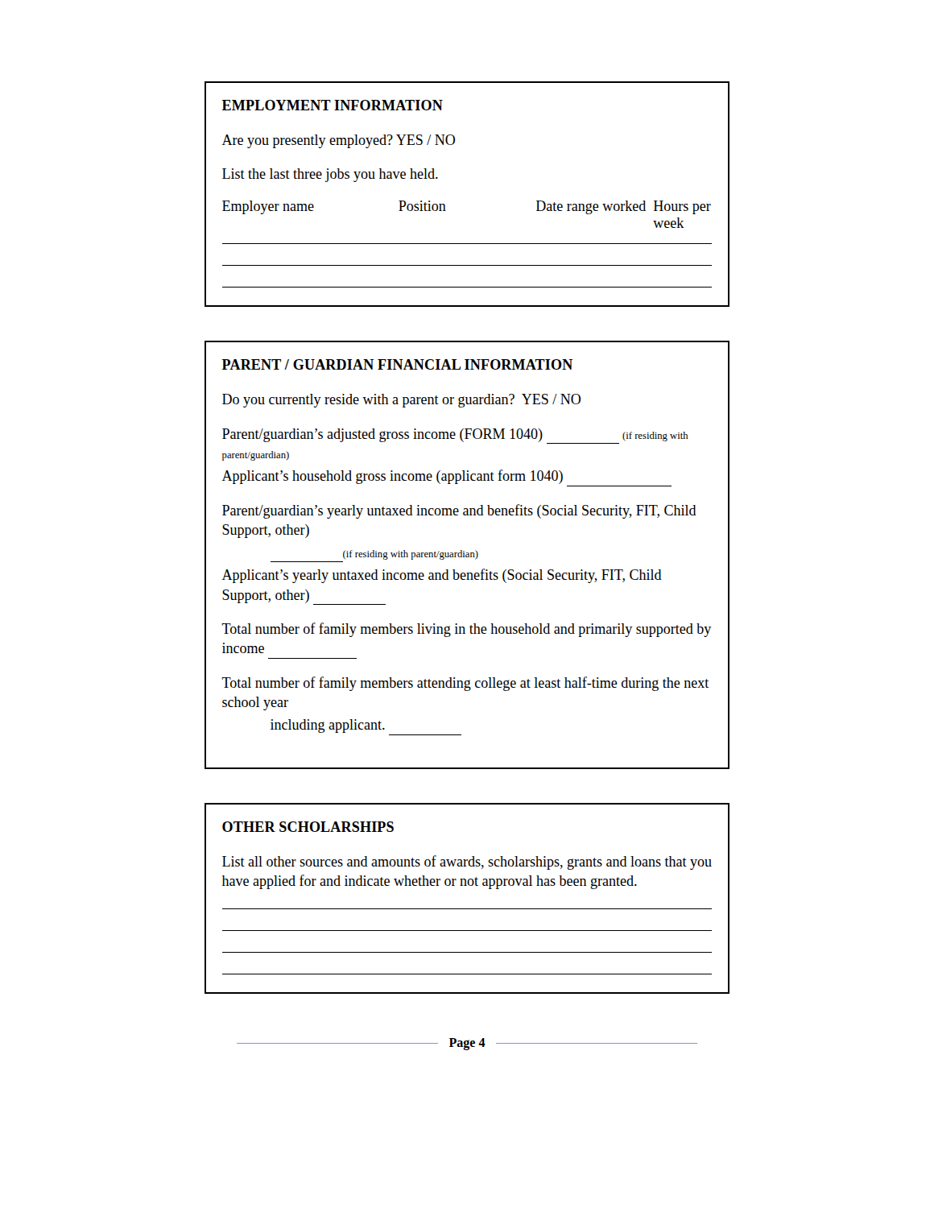EMPLOYMENT INFORMATION
Are you presently employed? YES / NO
List the last three jobs you have held.
Employer name Position Date range worked Hours per week
PARENT / GUARDIAN FINANCIAL INFORMATION
Do you currently reside with a parent or guardian? YES / NO
Parent/guardian’s adjusted gross income (FORM 1040) (if residing with parent/guardian)
Applicant’s household gross income (applicant form 1040)
Parent/guardian’s yearly untaxed income and benefits (Social Security, FIT, Child Support, other)
(if residing with parent/guardian)
Applicant’s yearly untaxed income and benefits (Social Security, FIT, Child Support, other)
Total number of family members living in the household and primarily supported by income
Total number of family members attending college at least half-time during the next school year
including applicant.
OTHER SCHOLARSHIPS
List all other sources and amounts of awards, scholarships, grants and loans that you have applied for and indicate whether or not approval has been granted.
Page 4